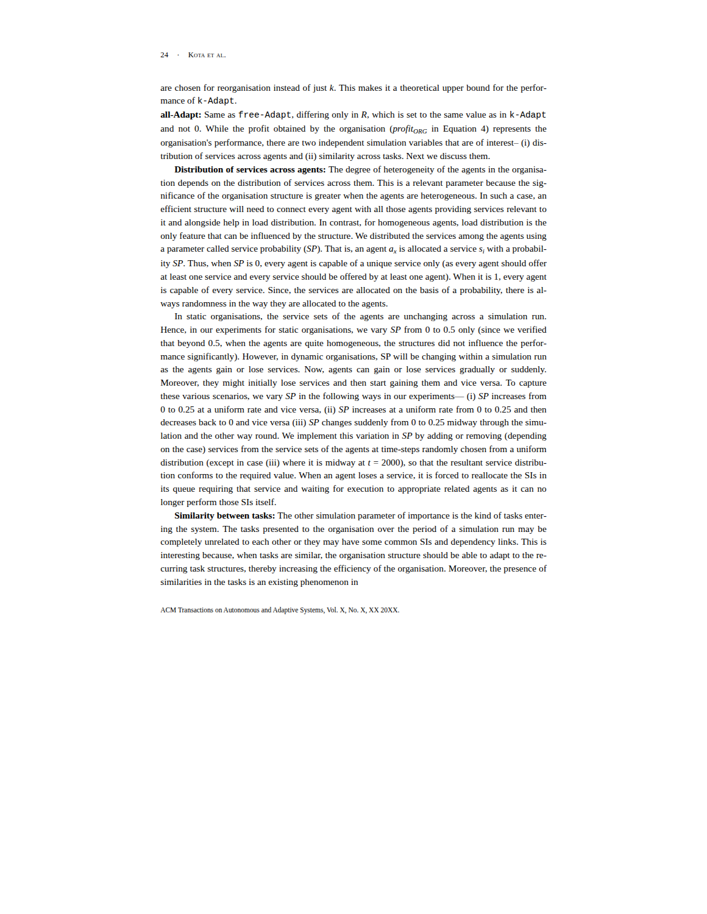24·Kota et al.
are chosen for reorganisation instead of just k. This makes it a theoretical upper bound for the performance of k-Adapt.
all-Adapt: Same as free-Adapt, differing only in R, which is set to the same value as in k-Adapt and not 0. While the profit obtained by the organisation (profitORG in Equation 4) represents the organisation's performance, there are two independent simulation variables that are of interest– (i) distribution of services across agents and (ii) similarity across tasks. Next we discuss them.
Distribution of services across agents: The degree of heterogeneity of the agents in the organisation depends on the distribution of services across them. This is a relevant parameter because the significance of the organisation structure is greater when the agents are heterogeneous. In such a case, an efficient structure will need to connect every agent with all those agents providing services relevant to it and alongside help in load distribution. In contrast, for homogeneous agents, load distribution is the only feature that can be influenced by the structure. We distributed the services among the agents using a parameter called service probability (SP). That is, an agent ax is allocated a service si with a probability SP. Thus, when SP is 0, every agent is capable of a unique service only (as every agent should offer at least one service and every service should be offered by at least one agent). When it is 1, every agent is capable of every service. Since, the services are allocated on the basis of a probability, there is always randomness in the way they are allocated to the agents.
In static organisations, the service sets of the agents are unchanging across a simulation run. Hence, in our experiments for static organisations, we vary SP from 0 to 0.5 only (since we verified that beyond 0.5, when the agents are quite homogeneous, the structures did not influence the performance significantly). However, in dynamic organisations, SP will be changing within a simulation run as the agents gain or lose services. Now, agents can gain or lose services gradually or suddenly. Moreover, they might initially lose services and then start gaining them and vice versa. To capture these various scenarios, we vary SP in the following ways in our experiments— (i) SP increases from 0 to 0.25 at a uniform rate and vice versa, (ii) SP increases at a uniform rate from 0 to 0.25 and then decreases back to 0 and vice versa (iii) SP changes suddenly from 0 to 0.25 midway through the simulation and the other way round. We implement this variation in SP by adding or removing (depending on the case) services from the service sets of the agents at time-steps randomly chosen from a uniform distribution (except in case (iii) where it is midway at t = 2000), so that the resultant service distribution conforms to the required value. When an agent loses a service, it is forced to reallocate the SIs in its queue requiring that service and waiting for execution to appropriate related agents as it can no longer perform those SIs itself.
Similarity between tasks: The other simulation parameter of importance is the kind of tasks entering the system. The tasks presented to the organisation over the period of a simulation run may be completely unrelated to each other or they may have some common SIs and dependency links. This is interesting because, when tasks are similar, the organisation structure should be able to adapt to the recurring task structures, thereby increasing the efficiency of the organisation. Moreover, the presence of similarities in the tasks is an existing phenomenon in
ACM Transactions on Autonomous and Adaptive Systems, Vol. X, No. X, XX 20XX.